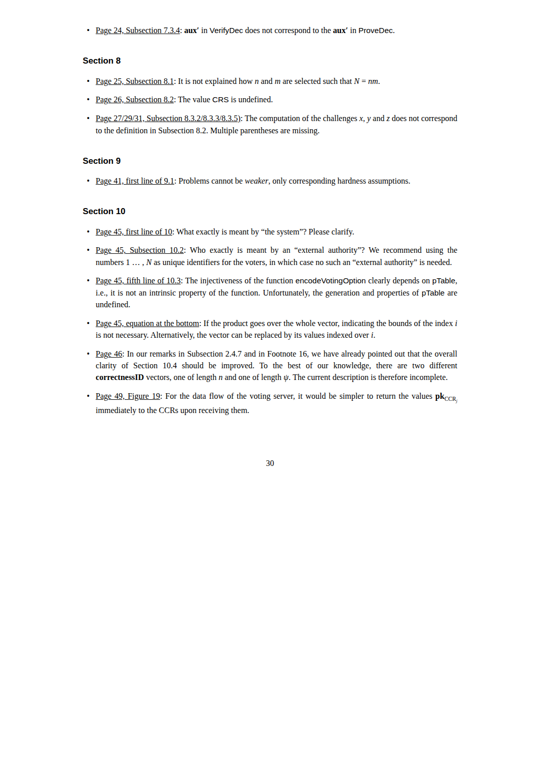Page 24, Subsection 7.3.4: aux′ in VerifyDec does not correspond to the aux′ in ProveDec.
Section 8
Page 25, Subsection 8.1: It is not explained how n and m are selected such that N = nm.
Page 26, Subsection 8.2: The value CRS is undefined.
Page 27/29/31, Subsection 8.3.2/8.3.3/8.3.5): The computation of the challenges x, y and z does not correspond to the definition in Subsection 8.2. Multiple parentheses are missing.
Section 9
Page 41, first line of 9.1: Problems cannot be weaker, only corresponding hardness assumptions.
Section 10
Page 45, first line of 10: What exactly is meant by “the system”? Please clarify.
Page 45, Subsection 10.2: Who exactly is meant by an “external authority”? We recommend using the numbers 1 … , N as unique identifiers for the voters, in which case no such an “external authority” is needed.
Page 45, fifth line of 10.3: The injectiveness of the function encodeVotingOption clearly depends on pTable, i.e., it is not an intrinsic property of the function. Unfortunately, the generation and properties of pTable are undefined.
Page 45, equation at the bottom: If the product goes over the whole vector, indicating the bounds of the index i is not necessary. Alternatively, the vector can be replaced by its values indexed over i.
Page 46: In our remarks in Subsection 2.4.7 and in Footnote 16, we have already pointed out that the overall clarity of Section 10.4 should be improved. To the best of our knowledge, there are two different correctnessID vectors, one of length n and one of length ψ. The current description is therefore incomplete.
Page 49, Figure 19: For the data flow of the voting server, it would be simpler to return the values pkCCRj immediately to the CCRs upon receiving them.
30